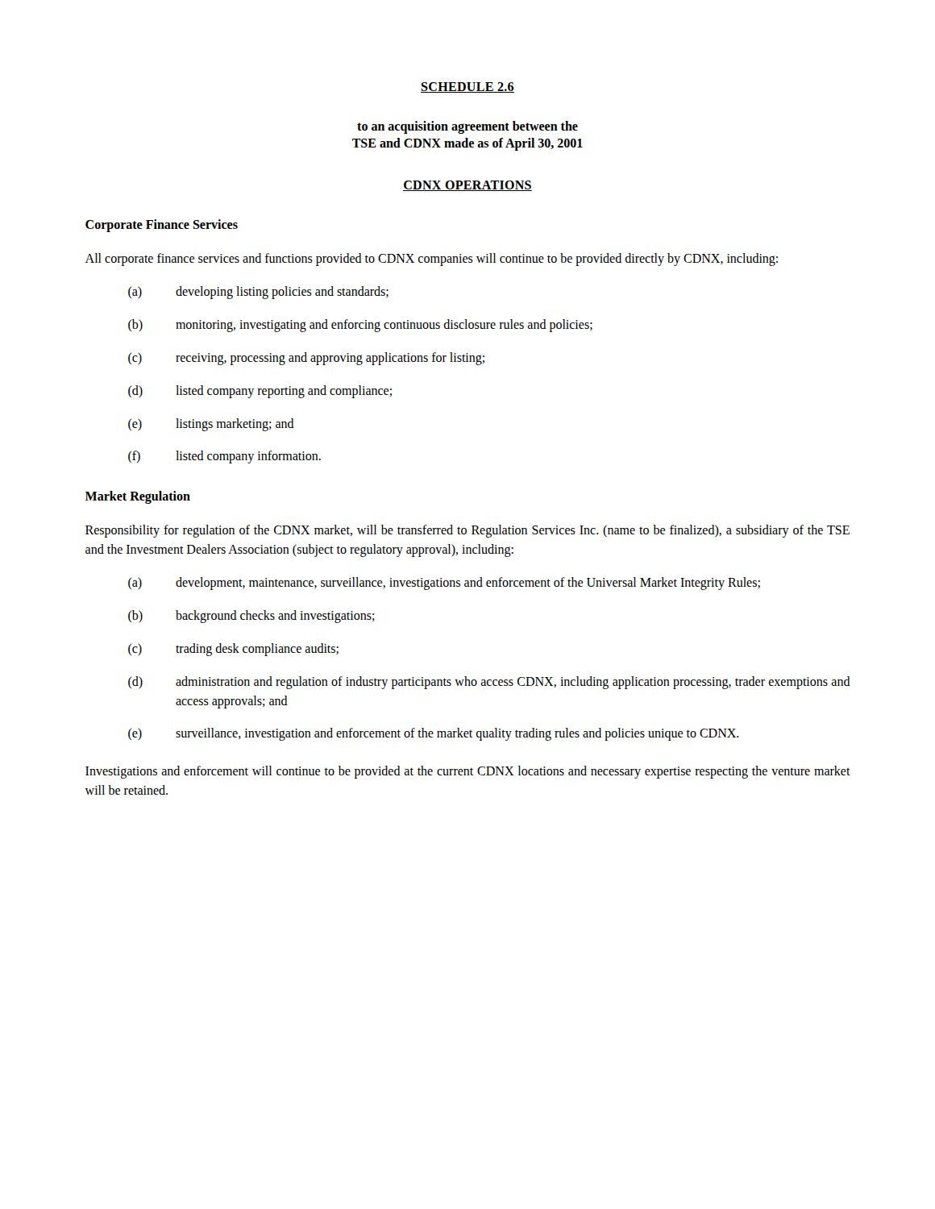SCHEDULE 2.6
to an acquisition agreement between the
TSE and CDNX made as of April 30, 2001
CDNX OPERATIONS
Corporate Finance Services
All corporate finance services and functions provided to CDNX companies will continue to be provided directly by CDNX, including:
(a)
developing listing policies and standards;
(b)
monitoring, investigating and enforcing continuous disclosure rules and policies;
(c)
receiving, processing and approving applications for listing;
(d)
listed company reporting and compliance;
(e)
listings marketing; and
(f)
listed company information.
Market Regulation
Responsibility for regulation of the CDNX market, will be transferred to Regulation Services Inc. (name to be finalized), a subsidiary of the TSE and the Investment Dealers Association (subject to regulatory approval), including:
(a)
development, maintenance, surveillance, investigations and enforcement of the Universal Market Integrity Rules;
(b)
background checks and investigations;
(c)
trading desk compliance audits;
(d)
administration and regulation of industry participants who access CDNX, including application processing, trader exemptions and access approvals; and
(e)
surveillance, investigation and enforcement of the market quality trading rules and policies unique to CDNX.
Investigations and enforcement will continue to be provided at the current CDNX locations and necessary expertise respecting the venture market will be retained.